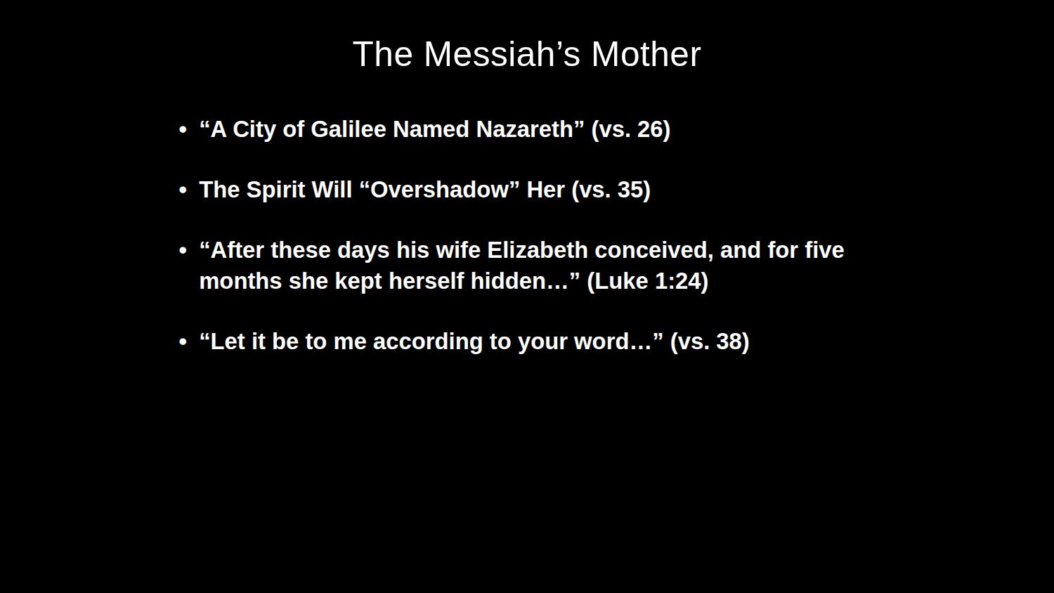The Messiah’s Mother
“A City of Galilee Named Nazareth” (vs. 26)
The Spirit Will “Overshadow” Her (vs. 35)
“After these days his wife Elizabeth conceived, and for five months she kept herself hidden…” (Luke 1:24)
“Let it be to me according to your word…” (vs. 38)